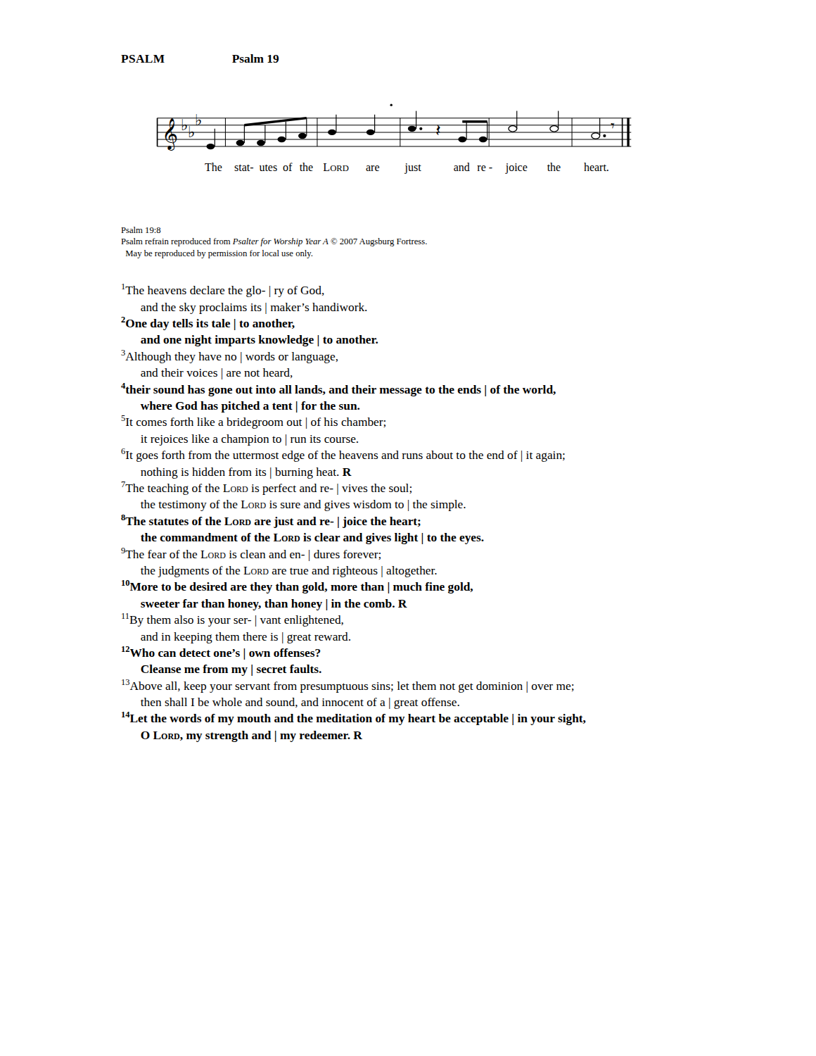PSALM Psalm 19
𝄞 ♭ ♭ ♭ 𝄽 𝄾 The stat- utes of the LORD are just and re - joice the heart.
Psalm 19:8
Psalm refrain reproduced from Psalter for Worship Year A © 2007 Augsburg Fortress.
May be reproduced by permission for local use only.
1The heavens declare the glo- | ry of God, and the sky proclaims its | maker’s handiwork.
2One day tells its tale | to another, and one night imparts knowledge | to another.
3Although they have no | words or language, and their voices | are not heard,
4their sound has gone out into all lands, and their message to the ends | of the world, where God has pitched a tent | for the sun.
5It comes forth like a bridegroom out | of his chamber; it rejoices like a champion to | run its course.
6It goes forth from the uttermost edge of the heavens and runs about to the end of | it again; nothing is hidden from its | burning heat. R
7The teaching of the Lord is perfect and re- | vives the soul; the testimony of the Lord is sure and gives wisdom to | the simple.
8The statutes of the Lord are just and re- | joice the heart; the commandment of the Lord is clear and gives light | to the eyes.
9The fear of the Lord is clean and en- | dures forever; the judgments of the Lord are true and righteous | altogether.
10More to be desired are they than gold, more than | much fine gold, sweeter far than honey, than honey | in the comb. R
11By them also is your ser- | vant enlightened, and in keeping them there is | great reward.
12Who can detect one’s | own offenses? Cleanse me from my | secret faults.
13Above all, keep your servant from presumptuous sins; let them not get dominion | over me; then shall I be whole and sound, and innocent of a | great offense.
14Let the words of my mouth and the meditation of my heart be acceptable | in your sight, O Lord, my strength and | my redeemer. R